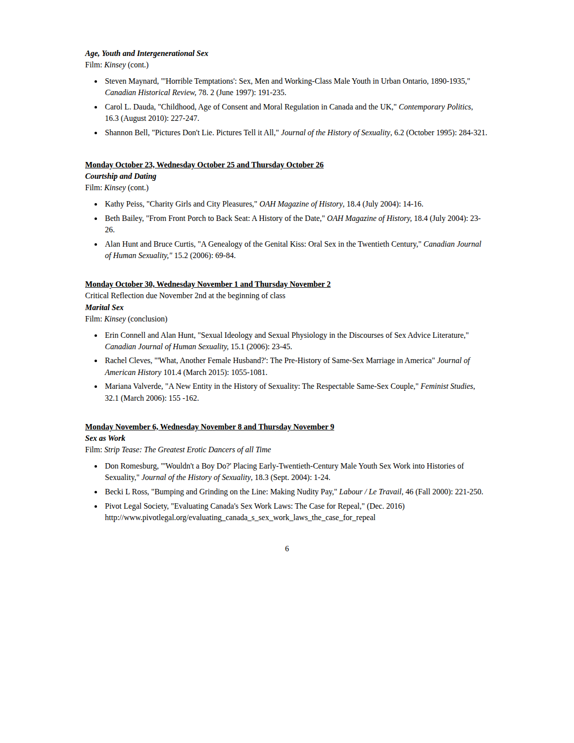Age, Youth and Intergenerational Sex
Film: Kinsey (cont.)
Steven Maynard, "'Horrible Temptations': Sex, Men and Working-Class Male Youth in Urban Ontario, 1890-1935," Canadian Historical Review, 78. 2 (June 1997): 191-235.
Carol L. Dauda, "Childhood, Age of Consent and Moral Regulation in Canada and the UK," Contemporary Politics, 16.3 (August 2010): 227-247.
Shannon Bell, "Pictures Don't Lie. Pictures Tell it All," Journal of the History of Sexuality, 6.2 (October 1995): 284-321.
Monday October 23, Wednesday October 25 and Thursday October 26
Courtship and Dating
Film: Kinsey (cont.)
Kathy Peiss, "Charity Girls and City Pleasures," OAH Magazine of History, 18.4 (July 2004): 14-16.
Beth Bailey, "From Front Porch to Back Seat: A History of the Date," OAH Magazine of History, 18.4 (July 2004): 23-26.
Alan Hunt and Bruce Curtis, "A Genealogy of the Genital Kiss: Oral Sex in the Twentieth Century," Canadian Journal of Human Sexuality," 15.2 (2006): 69-84.
Monday October 30, Wednesday November 1 and Thursday November 2
Critical Reflection due November 2nd at the beginning of class
Marital Sex
Film: Kinsey (conclusion)
Erin Connell and Alan Hunt, "Sexual Ideology and Sexual Physiology in the Discourses of Sex Advice Literature," Canadian Journal of Human Sexuality, 15.1 (2006): 23-45.
Rachel Cleves, "'What, Another Female Husband?': The Pre-History of Same-Sex Marriage in America" Journal of American History 101.4 (March 2015): 1055-1081.
Mariana Valverde, "A New Entity in the History of Sexuality: The Respectable Same-Sex Couple," Feminist Studies, 32.1 (March 2006): 155 -162.
Monday November 6, Wednesday November 8 and Thursday November 9
Sex as Work
Film: Strip Tease: The Greatest Erotic Dancers of all Time
Don Romesburg, "'Wouldn't a Boy Do?' Placing Early-Twentieth-Century Male Youth Sex Work into Histories of Sexuality," Journal of the History of Sexuality, 18.3 (Sept. 2004): 1-24.
Becki L Ross, "Bumping and Grinding on the Line: Making Nudity Pay," Labour / Le Travail, 46 (Fall 2000): 221-250.
Pivot Legal Society, "Evaluating Canada's Sex Work Laws: The Case for Repeal," (Dec. 2016)
http://www.pivotlegal.org/evaluating_canada_s_sex_work_laws_the_case_for_repeal
6